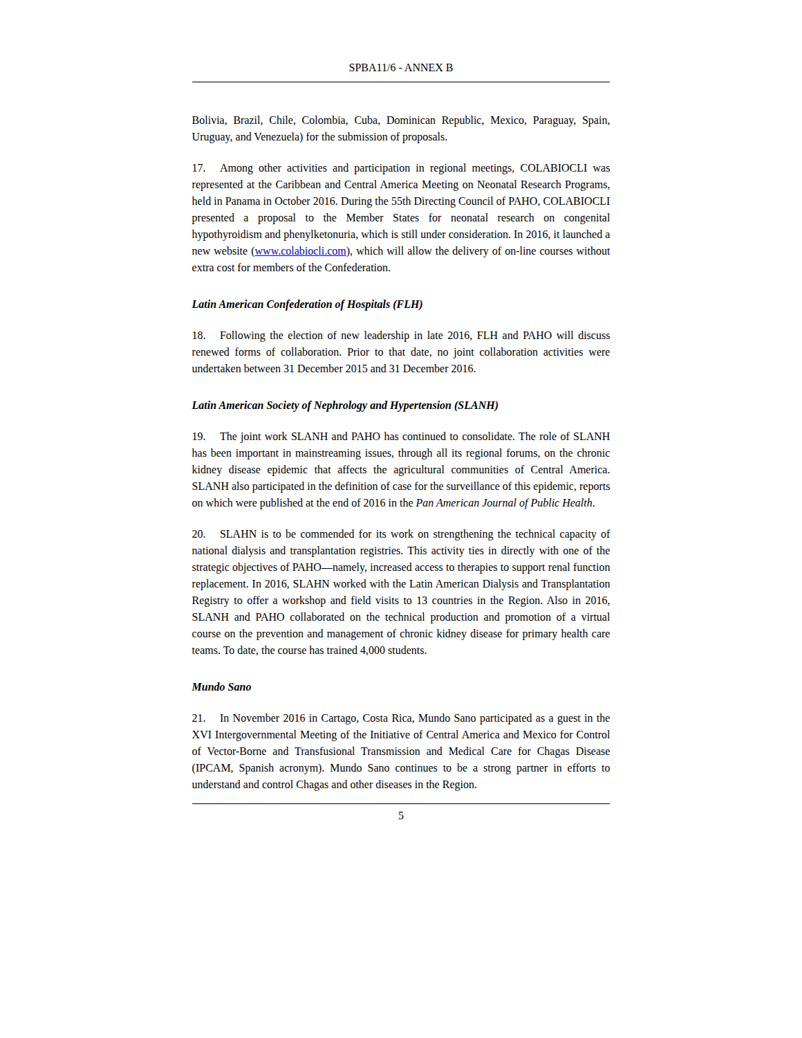SPBA11/6 - ANNEX B
Bolivia, Brazil, Chile, Colombia, Cuba, Dominican Republic, Mexico, Paraguay, Spain, Uruguay, and Venezuela) for the submission of proposals.
17. Among other activities and participation in regional meetings, COLABIOCLI was represented at the Caribbean and Central America Meeting on Neonatal Research Programs, held in Panama in October 2016. During the 55th Directing Council of PAHO, COLABIOCLI presented a proposal to the Member States for neonatal research on congenital hypothyroidism and phenylketonuria, which is still under consideration. In 2016, it launched a new website (www.colabiocli.com), which will allow the delivery of on-line courses without extra cost for members of the Confederation.
Latin American Confederation of Hospitals (FLH)
18. Following the election of new leadership in late 2016, FLH and PAHO will discuss renewed forms of collaboration. Prior to that date, no joint collaboration activities were undertaken between 31 December 2015 and 31 December 2016.
Latin American Society of Nephrology and Hypertension (SLANH)
19. The joint work SLANH and PAHO has continued to consolidate. The role of SLANH has been important in mainstreaming issues, through all its regional forums, on the chronic kidney disease epidemic that affects the agricultural communities of Central America. SLANH also participated in the definition of case for the surveillance of this epidemic, reports on which were published at the end of 2016 in the Pan American Journal of Public Health.
20. SLAHN is to be commended for its work on strengthening the technical capacity of national dialysis and transplantation registries. This activity ties in directly with one of the strategic objectives of PAHO—namely, increased access to therapies to support renal function replacement. In 2016, SLAHN worked with the Latin American Dialysis and Transplantation Registry to offer a workshop and field visits to 13 countries in the Region. Also in 2016, SLANH and PAHO collaborated on the technical production and promotion of a virtual course on the prevention and management of chronic kidney disease for primary health care teams. To date, the course has trained 4,000 students.
Mundo Sano
21. In November 2016 in Cartago, Costa Rica, Mundo Sano participated as a guest in the XVI Intergovernmental Meeting of the Initiative of Central America and Mexico for Control of Vector-Borne and Transfusional Transmission and Medical Care for Chagas Disease (IPCAM, Spanish acronym). Mundo Sano continues to be a strong partner in efforts to understand and control Chagas and other diseases in the Region.
5